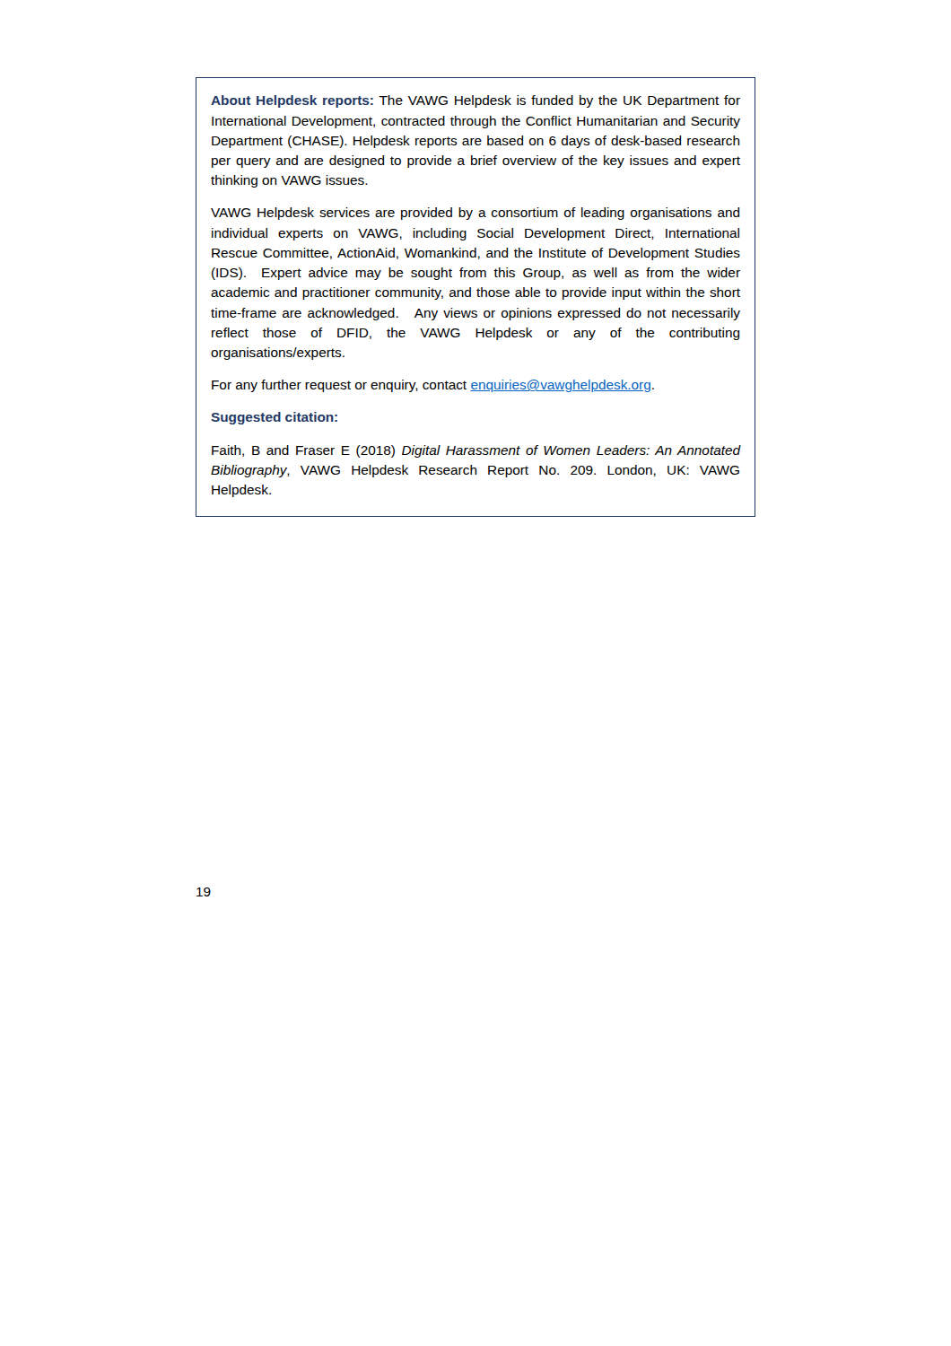About Helpdesk reports: The VAWG Helpdesk is funded by the UK Department for International Development, contracted through the Conflict Humanitarian and Security Department (CHASE). Helpdesk reports are based on 6 days of desk-based research per query and are designed to provide a brief overview of the key issues and expert thinking on VAWG issues.
VAWG Helpdesk services are provided by a consortium of leading organisations and individual experts on VAWG, including Social Development Direct, International Rescue Committee, ActionAid, Womankind, and the Institute of Development Studies (IDS). Expert advice may be sought from this Group, as well as from the wider academic and practitioner community, and those able to provide input within the short time-frame are acknowledged. Any views or opinions expressed do not necessarily reflect those of DFID, the VAWG Helpdesk or any of the contributing organisations/experts.
For any further request or enquiry, contact enquiries@vawghelpdesk.org.
Suggested citation:
Faith, B and Fraser E (2018) Digital Harassment of Women Leaders: An Annotated Bibliography, VAWG Helpdesk Research Report No. 209. London, UK: VAWG Helpdesk.
19